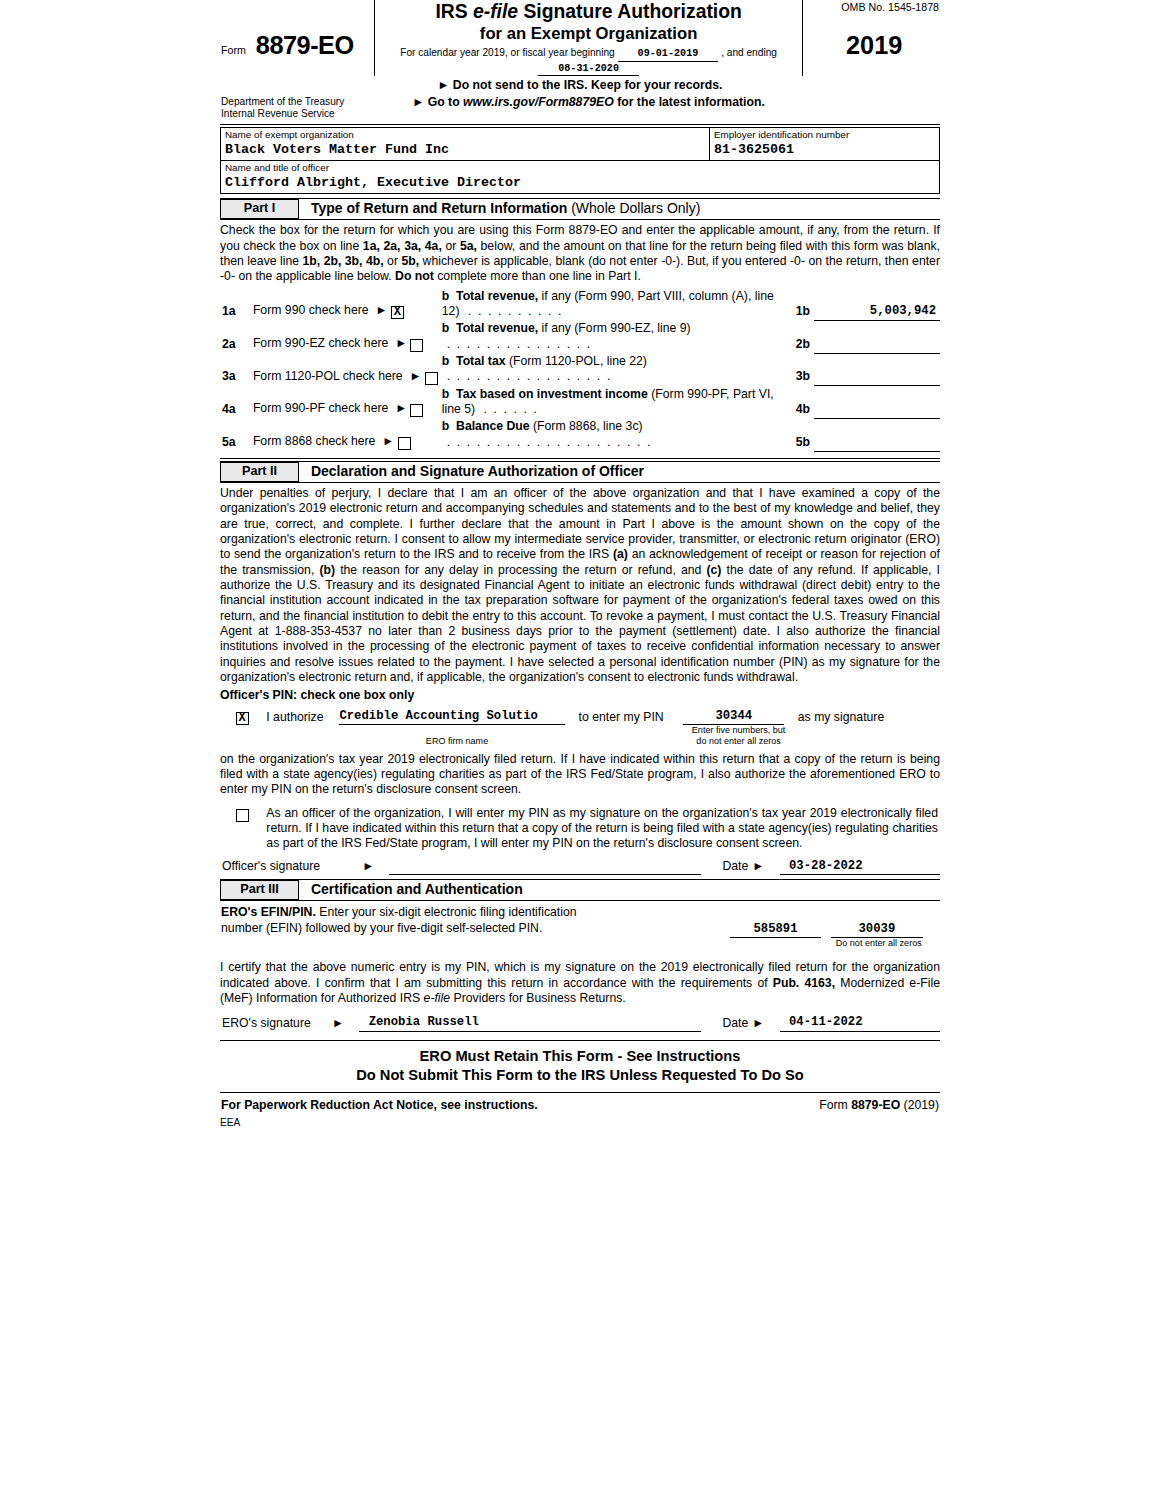| Form 8879-EO | IRS e-file Signature Authorization for an Exempt Organization For calendar year 2019, or fiscal year beginning 09-01-2019 , and ending 08-31-2020 | OMB No. 1545-1878 2019 |
► Do not send to the IRS. Keep for your records.
| Department of the Treasury Internal Revenue Service | ► Go to www.irs.gov/Form8879EO for the latest information. | |
| Name of exempt organization Black Voters Matter Fund Inc | Employer identification number 81-3625061 |
| Name and title of officer Clifford Albright, Executive Director |
| Part I | Type of Return and Return Information (Whole Dollars Only) |
Check the box for the return for which you are using this Form 8879-EO and enter the applicable amount, if any, from the return. If you check the box on line 1a, 2a, 3a, 4a, or 5a, below, and the amount on that line for the return being filed with this form was blank, then leave line 1b, 2b, 3b, 4b, or 5b, whichever is applicable, blank (do not enter -0-). But, if you entered -0- on the return, then enter -0- on the applicable line below. Do not complete more than one line in Part I.
| 1a | Form 990 check here ► X | b Total revenue, if any (Form 990, Part VIII, column (A), line 12) . . . . . . . . . . | 1b | 5,003,942 |
| 2a | Form 990-EZ check here ► | b Total revenue, if any (Form 990-EZ, line 9) . . . . . . . . . . . . . . . | 2b | |
| 3a | Form 1120-POL check here ► | b Total tax (Form 1120-POL, line 22) . . . . . . . . . . . . . . . . . | 3b | |
| 4a | Form 990-PF check here ► | b Tax based on investment income (Form 990-PF, Part VI, line 5) . . . . . . | 4b | |
| 5a | Form 8868 check here ► | b Balance Due (Form 8868, line 3c) . . . . . . . . . . . . . . . . . . . . . | 5b | |
| Part II | Declaration and Signature Authorization of Officer |
Under penalties of perjury, I declare that I am an officer of the above organization and that I have examined a copy of the organization's 2019 electronic return and accompanying schedules and statements and to the best of my knowledge and belief, they are true, correct, and complete. I further declare that the amount in Part I above is the amount shown on the copy of the organization's electronic return. I consent to allow my intermediate service provider, transmitter, or electronic return originator (ERO) to send the organization's return to the IRS and to receive from the IRS (a) an acknowledgement of receipt or reason for rejection of the transmission, (b) the reason for any delay in processing the return or refund, and (c) the date of any refund. If applicable, I authorize the U.S. Treasury and its designated Financial Agent to initiate an electronic funds withdrawal (direct debit) entry to the financial institution account indicated in the tax preparation software for payment of the organization's federal taxes owed on this return, and the financial institution to debit the entry to this account. To revoke a payment, I must contact the U.S. Treasury Financial Agent at 1-888-353-4537 no later than 2 business days prior to the payment (settlement) date. I also authorize the financial institutions involved in the processing of the electronic payment of taxes to receive confidential information necessary to answer inquiries and resolve issues related to the payment. I have selected a personal identification number (PIN) as my signature for the organization's electronic return and, if applicable, the organization's consent to electronic funds withdrawal.
Officer's PIN: check one box only
| X | I authorize | Credible Accounting Solutio | to enter my PIN | 30344 | as my signature |
| | | ERO firm name | | Enter five numbers, but do not enter all zeros | |
on the organization's tax year 2019 electronically filed return. If I have indicated within this return that a copy of the return is being filed with a state agency(ies) regulating charities as part of the IRS Fed/State program, I also authorize the aforementioned ERO to enter my PIN on the return's disclosure consent screen.
| | As an officer of the organization, I will enter my PIN as my signature on the organization's tax year 2019 electronically filed return. If I have indicated within this return that a copy of the return is being filed with a state agency(ies) regulating charities as part of the IRS Fed/State program, I will enter my PIN on the return's disclosure consent screen. |
| Officer's signature | ► | | Date | ► | 03-28-2022 |
| Part III | Certification and Authentication |
| ERO's EFIN/PIN. Enter your six-digit electronic filing identification number (EFIN) followed by your five-digit self-selected PIN. | 585891 30039 Do not enter all zeros |
I certify that the above numeric entry is my PIN, which is my signature on the 2019 electronically filed return for the organization indicated above. I confirm that I am submitting this return in accordance with the requirements of Pub. 4163, Modernized e-File (MeF) Information for Authorized IRS e-file Providers for Business Returns.
| ERO's signature | ► | Zenobia Russell | Date | ► | 04-11-2022 |
ERO Must Retain This Form - See Instructions
Do Not Submit This Form to the IRS Unless Requested To Do So
| For Paperwork Reduction Act Notice, see instructions. | Form 8879-EO (2019) |
EEA